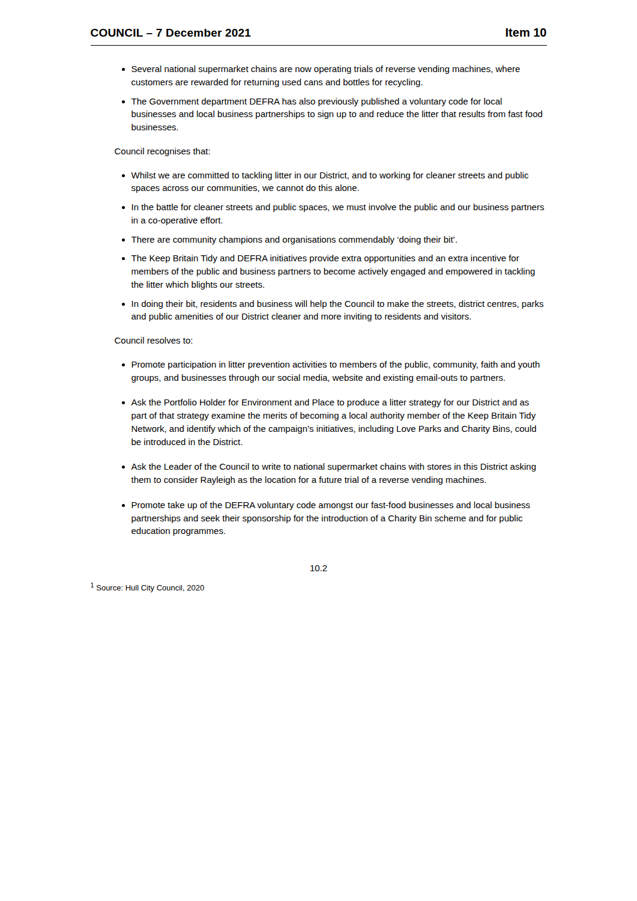COUNCIL – 7 December 2021 Item 10
Several national supermarket chains are now operating trials of reverse vending machines, where customers are rewarded for returning used cans and bottles for recycling.
The Government department DEFRA has also previously published a voluntary code for local businesses and local business partnerships to sign up to and reduce the litter that results from fast food businesses.
Council recognises that:
Whilst we are committed to tackling litter in our District, and to working for cleaner streets and public spaces across our communities, we cannot do this alone.
In the battle for cleaner streets and public spaces, we must involve the public and our business partners in a co-operative effort.
There are community champions and organisations commendably ‘doing their bit’.
The Keep Britain Tidy and DEFRA initiatives provide extra opportunities and an extra incentive for members of the public and business partners to become actively engaged and empowered in tackling the litter which blights our streets.
In doing their bit, residents and business will help the Council to make the streets, district centres, parks and public amenities of our District cleaner and more inviting to residents and visitors.
Council resolves to:
Promote participation in litter prevention activities to members of the public, community, faith and youth groups, and businesses through our social media, website and existing email-outs to partners.
Ask the Portfolio Holder for Environment and Place to produce a litter strategy for our District and as part of that strategy examine the merits of becoming a local authority member of the Keep Britain Tidy Network, and identify which of the campaign’s initiatives, including Love Parks and Charity Bins, could be introduced in the District.
Ask the Leader of the Council to write to national supermarket chains with stores in this District asking them to consider Rayleigh as the location for a future trial of a reverse vending machines.
Promote take up of the DEFRA voluntary code amongst our fast-food businesses and local business partnerships and seek their sponsorship for the introduction of a Charity Bin scheme and for public education programmes.
10.2
1 Source: Hull City Council, 2020